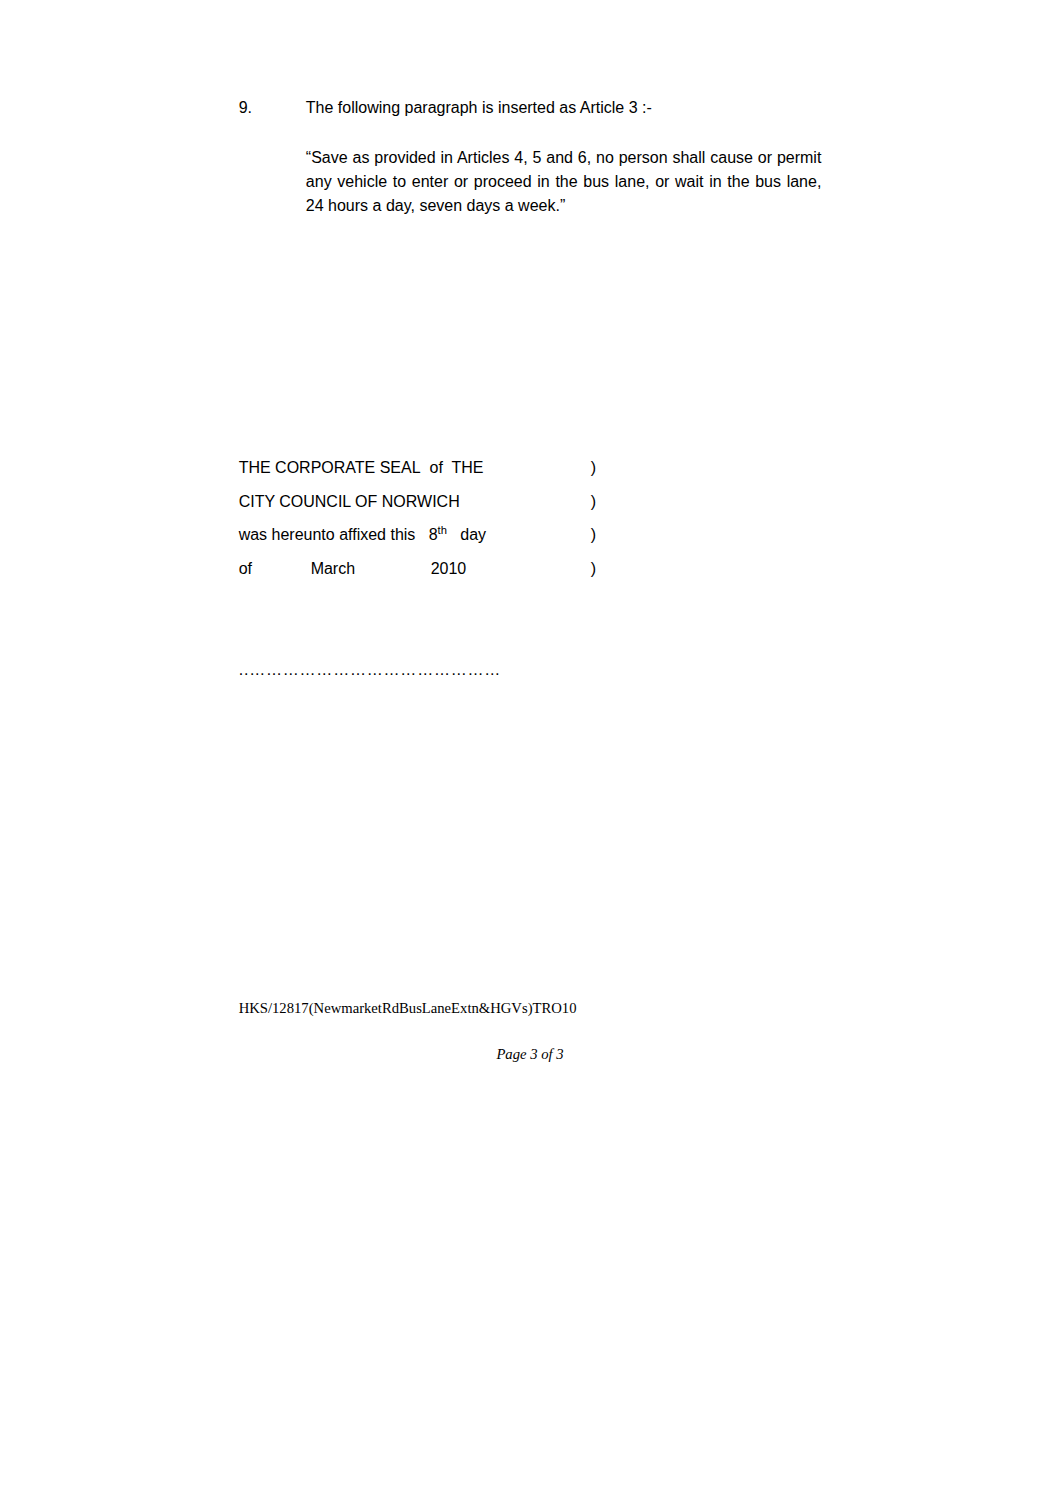9.
The following paragraph is inserted as Article 3 :-
“Save as provided in Articles 4, 5 and 6, no person shall cause or permit any vehicle to enter or proceed in the bus lane, or wait in the bus lane, 24 hours a day, seven days a week.”
THE CORPORATE SEAL of THE
)
CITY COUNCIL OF NORWICH
)
was hereunto affixed this 8th day
)
of March 2010
)
..………………………………………
HKS/12817(NewmarketRdBusLaneExtn&HGVs)TRO10
Page 3 of 3